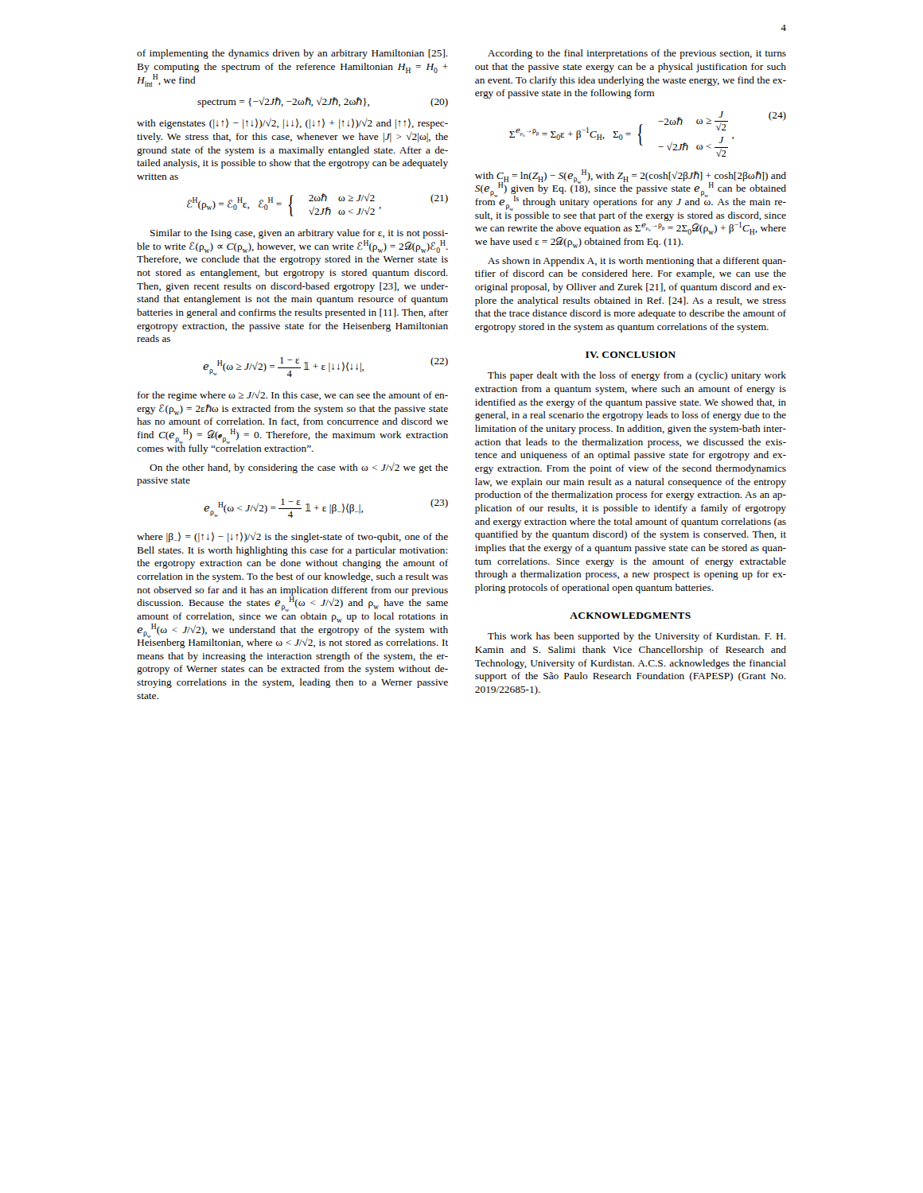4
of implementing the dynamics driven by an arbitrary Hamiltonian [25]. By computing the spectrum of the reference Hamiltonian HH = H0 + HintH, we find
spectrum = {−√2Jℏ, −2ωℏ, √2Jℏ, 2ωℏ}, (20)
with eigenstates (|↓↑⟩ − |↑↓⟩)/√2, |↓↓⟩, (|↓↑⟩ + |↑↓⟩)/√2 and |↑↑⟩, respectively. We stress that, for this case, whenever we have |J| > √2|ω|, the ground state of the system is a maximally entangled state. After a detailed analysis, it is possible to show that the ergotropy can be adequately written as
ℰH(ρw) = ℰ0Hε, ℰ0H = {
| 2ωℏ | ω ≥ J /√2 |
| √2 J ℏ | ω < J /√2 |
, (21)
Similar to the Ising case, given an arbitrary value for ε, it is not possible to write ℰ(ρw) ∝ C(ρw), however, we can write ℰH(ρw) = 2𝒟(ρw)ℰ0H. Therefore, we conclude that the ergotropy stored in the Werner state is not stored as entanglement, but ergotropy is stored quantum discord. Then, given recent results on discord-based ergotropy [23], we understand that entanglement is not the main quantum resource of quantum batteries in general and confirms the results presented in [11]. Then, after ergotropy extraction, the passive state for the Heisenberg Hamiltonian reads as
ℯρwH(ω ≥ J/√2) = 1 − ε 4 𝟙 + ε |↓↓⟩⟨↓↓|, (22)
for the regime where ω ≥ J/√2. In this case, we can see the amount of energy ℰ(ρw) = 2εℏω is extracted from the system so that the passive state has no amount of correlation. In fact, from concurrence and discord we find C(ℯρwH) = 𝒟(ℯρwH) = 0. Therefore, the maximum work extraction comes with fully “correlation extraction”.
On the other hand, by considering the case with ω < J/√2 we get the passive state
ℯρwH(ω < J/√2) = 1 − ε 4 𝟙 + ε |β−⟩⟨β−|, (23)
where |β−⟩ = (|↑↓⟩ − |↓↑⟩)/√2 is the singlet-state of two-qubit, one of the Bell states. It is worth highlighting this case for a particular motivation: the ergotropy extraction can be done without changing the amount of correlation in the system. To the best of our knowledge, such a result was not observed so far and it has an implication different from our previous discussion. Because the states ℯρwH(ω < J/√2) and ρw have the same amount of correlation, since we can obtain ρw up to local rotations in ℯρwH(ω < J/√2), we understand that the ergotropy of the system with Heisenberg Hamiltonian, where ω < J/√2, is not stored as correlations. It means that by increasing the interaction strength of the system, the ergotropy of Werner states can be extracted from the system without destroying correlations in the system, leading then to a Werner passive state.
According to the final interpretations of the previous section, it turns out that the passive state exergy can be a physical justification for such an event. To clarify this idea underlying the waste energy, we find the exergy of passive state in the following form
Σℯρ0→ρβ = Σ0ε + β−1CH, Σ0 = {
| −2ωℏ | ω ≥ J √2 |
| − √2 J ℏ | ω < J √2 |
, (24)
with CH = ln(ZH) − S(ℯρwH), with ZH = 2(cosh[√2βJℏ] + cosh[2βωℏ]) and S(ℯρwH) given by Eq. (18), since the passive state ℯρwH can be obtained from ℯρwIs through unitary operations for any J and ω. As the main result, it is possible to see that part of the exergy is stored as discord, since we can rewrite the above equation as Σℯρ0→ρβ = 2Σ0𝒟(ρw) + β−1CH, where we have used ε = 2𝒟(ρw) obtained from Eq. (11).
As shown in Appendix A, it is worth mentioning that a different quantifier of discord can be considered here. For example, we can use the original proposal, by Olliver and Zurek [21], of quantum discord and explore the analytical results obtained in Ref. [24]. As a result, we stress that the trace distance discord is more adequate to describe the amount of ergotropy stored in the system as quantum correlations of the system.
IV. Conclusion
This paper dealt with the loss of energy from a (cyclic) unitary work extraction from a quantum system, where such an amount of energy is identified as the exergy of the quantum passive state. We showed that, in general, in a real scenario the ergotropy leads to loss of energy due to the limitation of the unitary process. In addition, given the system-bath interaction that leads to the thermalization process, we discussed the existence and uniqueness of an optimal passive state for ergotropy and exergy extraction. From the point of view of the second thermodynamics law, we explain our main result as a natural consequence of the entropy production of the thermalization process for exergy extraction. As an application of our results, it is possible to identify a family of ergotropy and exergy extraction where the total amount of quantum correlations (as quantified by the quantum discord) of the system is conserved. Then, it implies that the exergy of a quantum passive state can be stored as quantum correlations. Since exergy is the amount of energy extractable through a thermalization process, a new prospect is opening up for exploring protocols of operational open quantum batteries.
Acknowledgments
This work has been supported by the University of Kurdistan. F. H. Kamin and S. Salimi thank Vice Chancellorship of Research and Technology, University of Kurdistan. A.C.S. acknowledges the financial support of the São Paulo Research Foundation (FAPESP) (Grant No. 2019/22685-1).